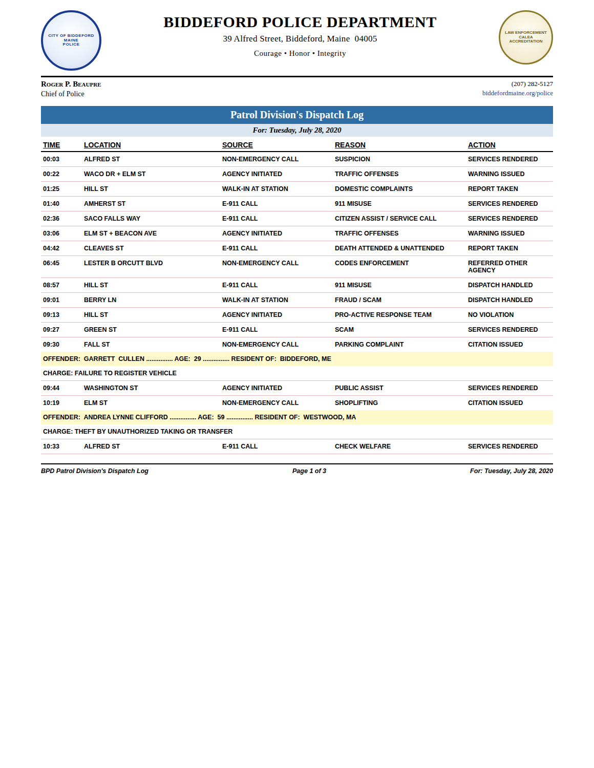City of Biddeford
Maine
Police
Biddeford Police Department
39 Alfred Street, Biddeford, Maine 04005
Courage • Honor • Integrity
Law Enforcement
CALEA
Accreditation
Roger P. Beaupre
Chief of Police
(207) 282-5127
biddefordmaine.org/police
Patrol Division's Dispatch Log
For: Tuesday, July 28, 2020
| TIME | LOCATION | SOURCE | REASON | ACTION |
| --- | --- | --- | --- | --- |
| 00:03 | ALFRED ST | NON-EMERGENCY CALL | SUSPICION | SERVICES RENDERED |
| 00:22 | WACO DR + ELM ST | AGENCY INITIATED | TRAFFIC OFFENSES | WARNING ISSUED |
| 01:25 | HILL ST | WALK-IN AT STATION | DOMESTIC COMPLAINTS | REPORT TAKEN |
| 01:40 | AMHERST ST | E-911 CALL | 911 MISUSE | SERVICES RENDERED |
| 02:36 | SACO FALLS WAY | E-911 CALL | CITIZEN ASSIST / SERVICE CALL | SERVICES RENDERED |
| 03:06 | ELM ST + BEACON AVE | AGENCY INITIATED | TRAFFIC OFFENSES | WARNING ISSUED |
| 04:42 | CLEAVES ST | E-911 CALL | DEATH ATTENDED & UNATTENDED | REPORT TAKEN |
| 06:45 | LESTER B ORCUTT BLVD | NON-EMERGENCY CALL | CODES ENFORCEMENT | REFERRED OTHER AGENCY |
| 08:57 | HILL ST | E-911 CALL | 911 MISUSE | DISPATCH HANDLED |
| 09:01 | BERRY LN | WALK-IN AT STATION | FRAUD / SCAM | DISPATCH HANDLED |
| 09:13 | HILL ST | AGENCY INITIATED | PRO-ACTIVE RESPONSE TEAM | NO VIOLATION |
| 09:27 | GREEN ST | E-911 CALL | SCAM | SERVICES RENDERED |
| 09:30 | FALL ST | NON-EMERGENCY CALL | PARKING COMPLAINT | CITATION ISSUED |
| OFFENDER: GARRETT CULLEN ............... AGE: 29 ............... RESIDENT OF: BIDDEFORD, ME |
| CHARGE: FAILURE TO REGISTER VEHICLE |
| 09:44 | WASHINGTON ST | AGENCY INITIATED | PUBLIC ASSIST | SERVICES RENDERED |
| 10:19 | ELM ST | NON-EMERGENCY CALL | SHOPLIFTING | CITATION ISSUED |
| OFFENDER: ANDREA LYNNE CLIFFORD ............... AGE: 59 ............... RESIDENT OF: WESTWOOD, MA |
| CHARGE: THEFT BY UNAUTHORIZED TAKING OR TRANSFER |
| 10:33 | ALFRED ST | E-911 CALL | CHECK WELFARE | SERVICES RENDERED |
BPD Patrol Division's Dispatch Log
Page 1 of 3
For: Tuesday, July 28, 2020